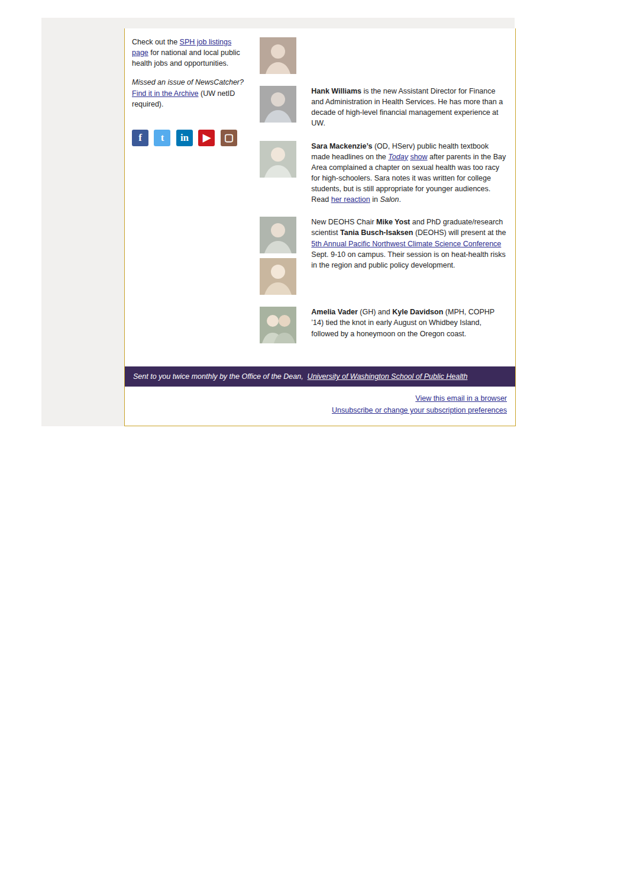| Check out the SPH job listings page for national and local public health jobs and opportunities. Missed an issue of NewsCatcher? Find it in the Archive (UW netID required). f t in ▶ ▢ | / / Hank Williams is the new Assistant Director for Finance and Administration in Health Services. He has more than a decade of high-level financial management experience at UW. / / / Sara Mackenzie’s (OD, HServ) public health textbook made headlines on the Today show after parents in the Bay Area complained a chapter on sexual health was too racy for high-schoolers. Sara notes it was written for college students, but is still appropriate for younger audiences. Read her reaction in Salon . / / / New DEOHS Chair Mike Yost and PhD graduate/research scientist Tania Busch-Isaksen (DEOHS) will present at the 5th Annual Pacific Northwest Climate Science Conference Sept. 9-10 on campus. Their session is on heat-health risks in the region and public policy development. / / / Amelia Vader (GH) and Kyle Davidson (MPH, COPHP ’14) tied the knot in early August on Whidbey Island, followed by a honeymoon on the Oregon coast. / |
Sent to you twice monthly by the Office of the Dean, University of Washington School of Public Health
View this email in a browser
Unsubscribe or change your subscription preferences